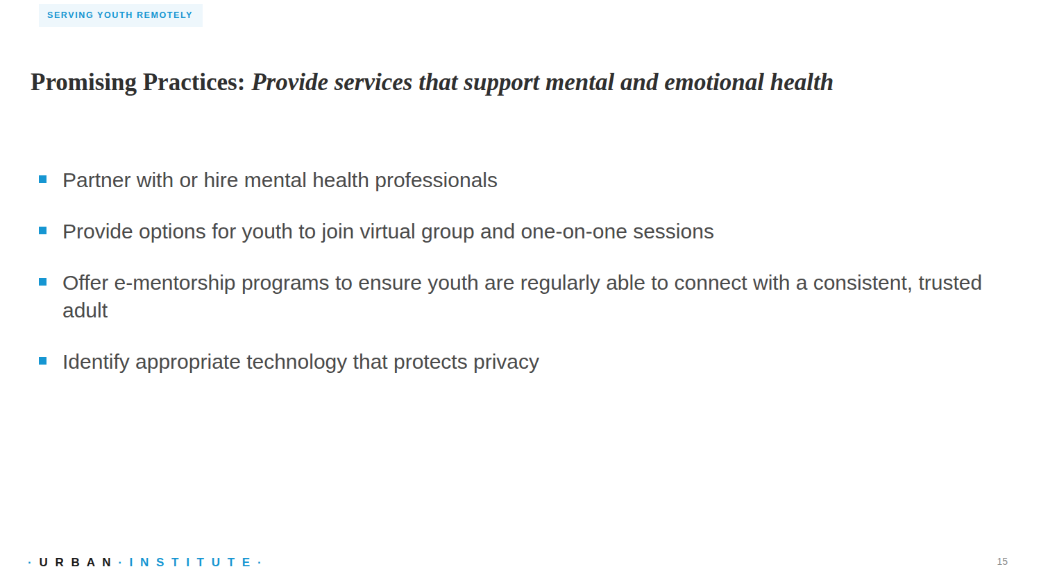Serving Youth Remotely
Promising Practices: Provide services that support mental and emotional health
Partner with or hire mental health professionals
Provide options for youth to join virtual group and one-on-one sessions
Offer e-mentorship programs to ensure youth are regularly able to connect with a consistent, trusted adult
Identify appropriate technology that protects privacy
· U R B A N · I N S T I T U T E ·
15